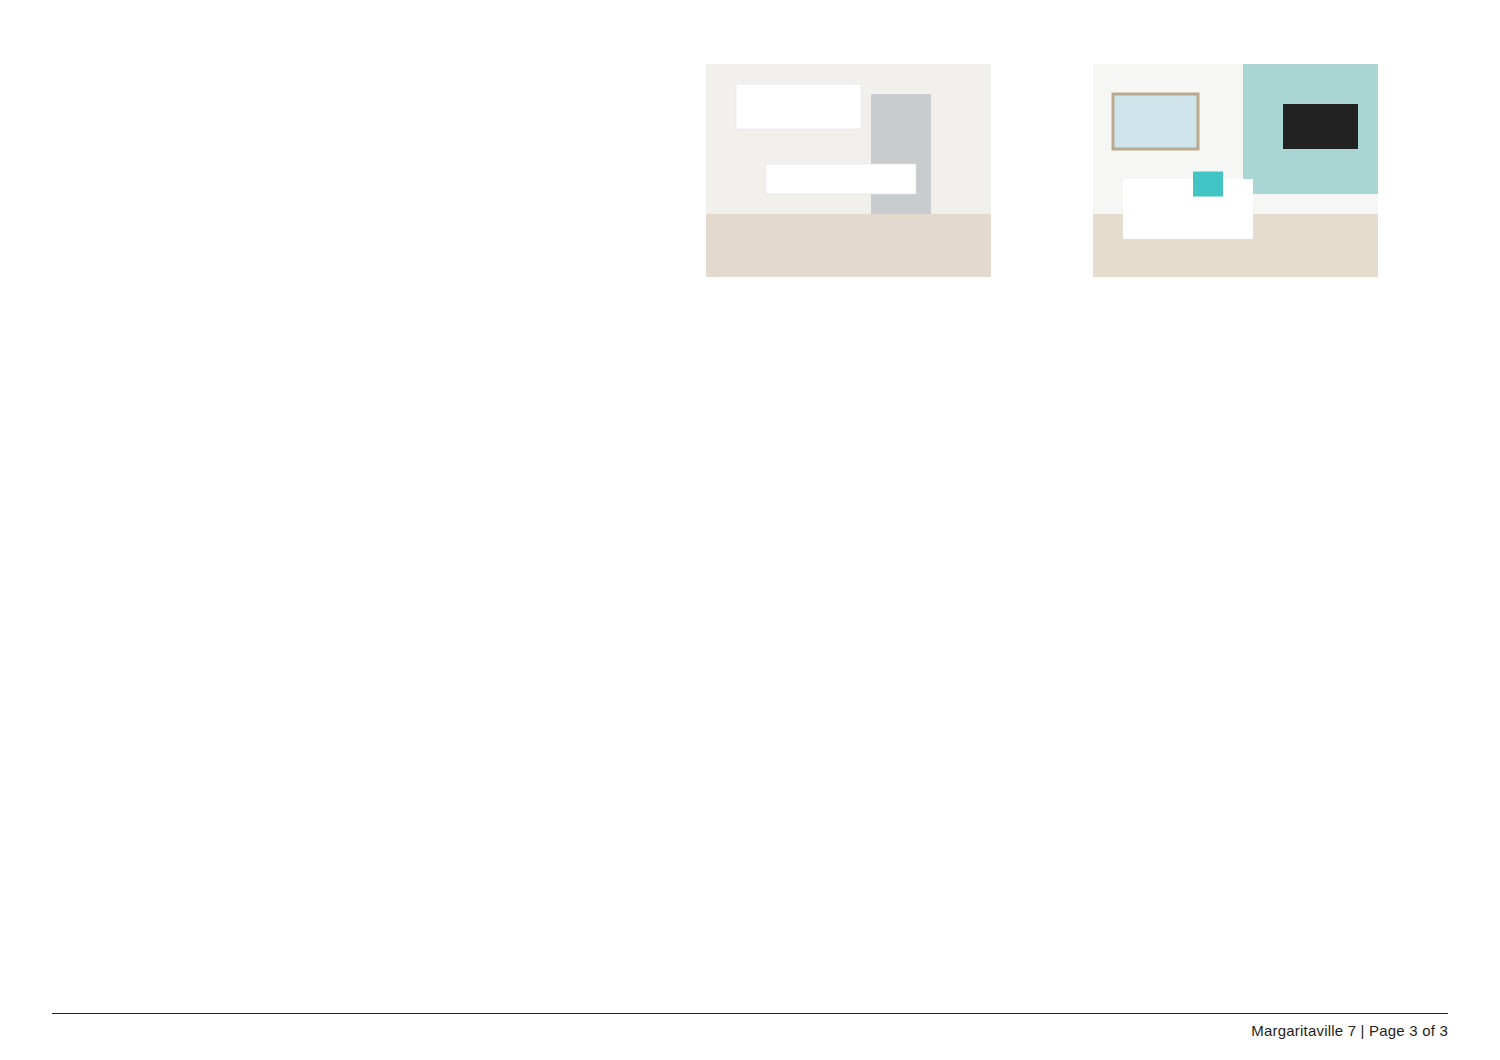Margaritaville 7 | Page 3 of 3